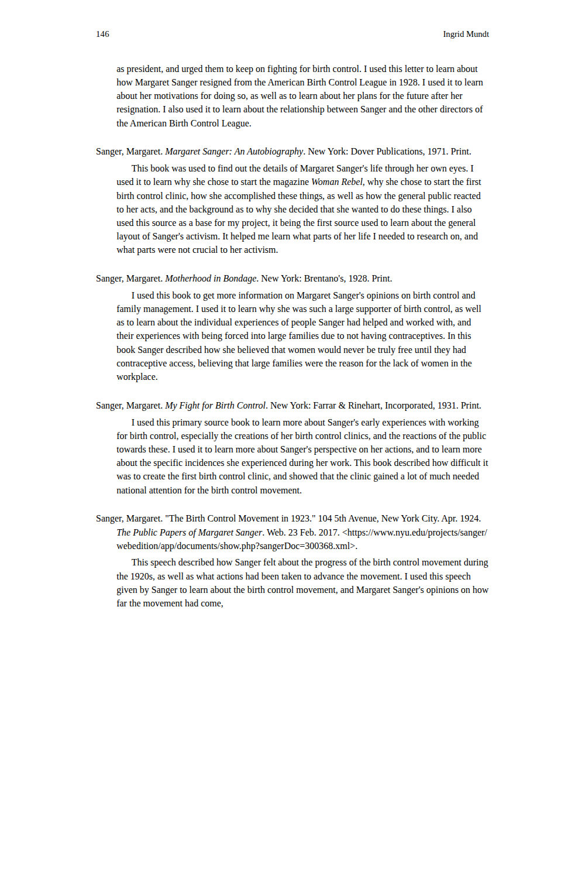146 Ingrid Mundt
as president, and urged them to keep on fighting for birth control. I used this letter to learn about how Margaret Sanger resigned from the American Birth Control League in 1928. I used it to learn about her motivations for doing so, as well as to learn about her plans for the future after her resignation. I also used it to learn about the relationship between Sanger and the other directors of the American Birth Control League.
Sanger, Margaret. Margaret Sanger: An Autobiography. New York: Dover Publications, 1971. Print. This book was used to find out the details of Margaret Sanger's life through her own eyes. I used it to learn why she chose to start the magazine Woman Rebel, why she chose to start the first birth control clinic, how she accomplished these things, as well as how the general public reacted to her acts, and the background as to why she decided that she wanted to do these things. I also used this source as a base for my project, it being the first source used to learn about the general layout of Sanger's activism. It helped me learn what parts of her life I needed to research on, and what parts were not crucial to her activism.
Sanger, Margaret. Motherhood in Bondage. New York: Brentano's, 1928. Print. I used this book to get more information on Margaret Sanger's opinions on birth control and family management. I used it to learn why she was such a large supporter of birth control, as well as to learn about the individual experiences of people Sanger had helped and worked with, and their experiences with being forced into large families due to not having contraceptives. In this book Sanger described how she believed that women would never be truly free until they had contraceptive access, believing that large families were the reason for the lack of women in the workplace.
Sanger, Margaret. My Fight for Birth Control. New York: Farrar & Rinehart, Incorporated, 1931. Print. I used this primary source book to learn more about Sanger's early experiences with working for birth control, especially the creations of her birth control clinics, and the reactions of the public towards these. I used it to learn more about Sanger's perspective on her actions, and to learn more about the specific incidences she experienced during her work. This book described how difficult it was to create the first birth control clinic, and showed that the clinic gained a lot of much needed national attention for the birth control movement.
Sanger, Margaret. "The Birth Control Movement in 1923." 104 5th Avenue, New York City. Apr. 1924. The Public Papers of Margaret Sanger. Web. 23 Feb. 2017. <https://www.nyu.edu/projects/sanger/webedition/app/documents/show.php?sangerDoc=300368.xml>. This speech described how Sanger felt about the progress of the birth control movement during the 1920s, as well as what actions had been taken to advance the movement. I used this speech given by Sanger to learn about the birth control movement, and Margaret Sanger's opinions on how far the movement had come,